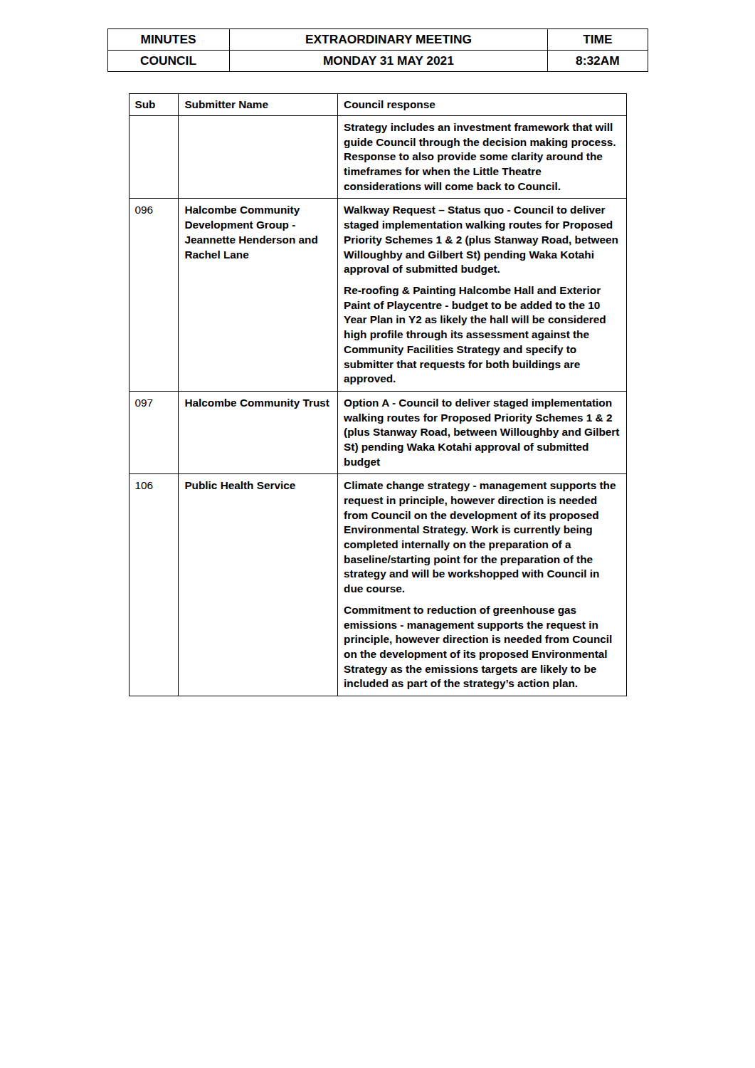| MINUTES | EXTRAORDINARY MEETING | TIME |
| COUNCIL | MONDAY 31 MAY 2021 | 8:32AM |
| Sub | Submitter Name | Council response |
| --- | --- | --- |
| | | Strategy includes an investment framework that will guide Council through the decision making process. Response to also provide some clarity around the timeframes for when the Little Theatre considerations will come back to Council. |
| 096 | Halcombe Community Development Group - Jeannette Henderson and Rachel Lane | Walkway Request – Status quo - Council to deliver staged implementation walking routes for Proposed Priority Schemes 1 & 2 (plus Stanway Road, between Willoughby and Gilbert St) pending Waka Kotahi approval of submitted budget. Re-roofing & Painting Halcombe Hall and Exterior Paint of Playcentre - budget to be added to the 10 Year Plan in Y2 as likely the hall will be considered high profile through its assessment against the Community Facilities Strategy and specify to submitter that requests for both buildings are approved. |
| 097 | Halcombe Community Trust | Option A - Council to deliver staged implementation walking routes for Proposed Priority Schemes 1 & 2 (plus Stanway Road, between Willoughby and Gilbert St) pending Waka Kotahi approval of submitted budget |
| 106 | Public Health Service | Climate change strategy - management supports the request in principle, however direction is needed from Council on the development of its proposed Environmental Strategy. Work is currently being completed internally on the preparation of a baseline/starting point for the preparation of the strategy and will be workshopped with Council in due course. Commitment to reduction of greenhouse gas emissions - management supports the request in principle, however direction is needed from Council on the development of its proposed Environmental Strategy as the emissions targets are likely to be included as part of the strategy’s action plan. |